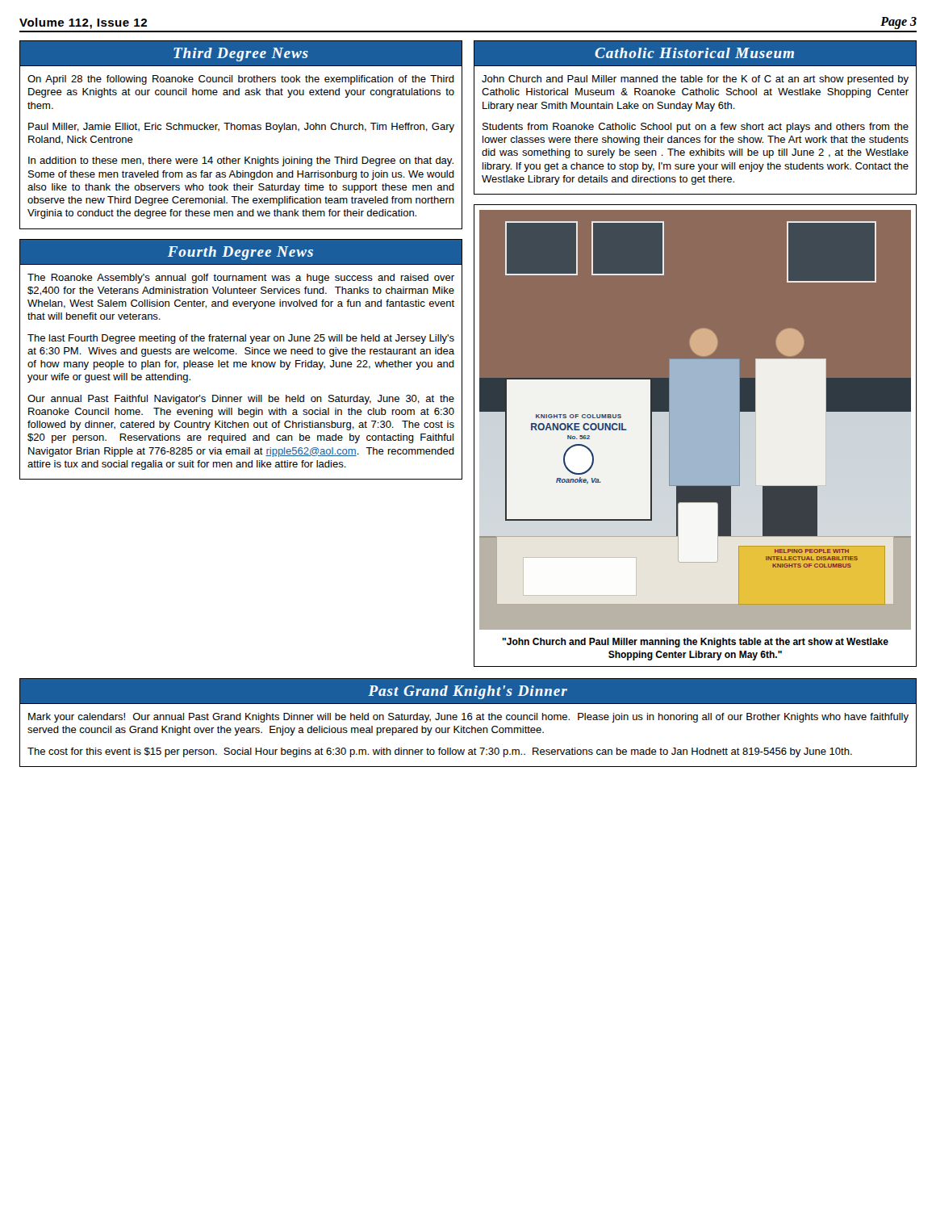Volume 112, Issue 12
Page 3
Third Degree News
On April 28 the following Roanoke Council brothers took the exemplification of the Third Degree as Knights at our council home and ask that you extend your congratulations to them.
Paul Miller, Jamie Elliot, Eric Schmucker, Thomas Boylan, John Church, Tim Heffron, Gary Roland, Nick Centrone
In addition to these men, there were 14 other Knights joining the Third Degree on that day. Some of these men traveled from as far as Abingdon and Harrisonburg to join us. We would also like to thank the observers who took their Saturday time to support these men and observe the new Third Degree Ceremonial. The exemplification team traveled from northern Virginia to conduct the degree for these men and we thank them for their dedication.
Fourth Degree News
The Roanoke Assembly's annual golf tournament was a huge success and raised over $2,400 for the Veterans Administration Volunteer Services fund. Thanks to chairman Mike Whelan, West Salem Collision Center, and everyone involved for a fun and fantastic event that will benefit our veterans.
The last Fourth Degree meeting of the fraternal year on June 25 will be held at Jersey Lilly's at 6:30 PM. Wives and guests are welcome. Since we need to give the restaurant an idea of how many people to plan for, please let me know by Friday, June 22, whether you and your wife or guest will be attending.
Our annual Past Faithful Navigator's Dinner will be held on Saturday, June 30, at the Roanoke Council home. The evening will begin with a social in the club room at 6:30 followed by dinner, catered by Country Kitchen out of Christiansburg, at 7:30. The cost is $20 per person. Reservations are required and can be made by contacting Faithful Navigator Brian Ripple at 776-8285 or via email at ripple562@aol.com. The recommended attire is tux and social regalia or suit for men and like attire for ladies.
Catholic Historical Museum
John Church and Paul Miller manned the table for the K of C at an art show presented by Catholic Historical Museum & Roanoke Catholic School at Westlake Shopping Center Library near Smith Mountain Lake on Sunday May 6th.
Students from Roanoke Catholic School put on a few short act plays and others from the lower classes were there showing their dances for the show. The Art work that the students did was something to surely be seen . The exhibits will be up till June 2 , at the Westlake library. If you get a chance to stop by, I'm sure your will enjoy the students work. Contact the Westlake Library for details and directions to get there.
KNIGHTS OF COLUMBUS
ROANOKE COUNCIL
No. 562
Roanoke, Va.
HELPING PEOPLE WITH
INTELLECTUAL DISABILITIES
KNIGHTS OF COLUMBUS
"John Church and Paul Miller manning the Knights table at the art show at Westlake Shopping Center Library on May 6th."
Past Grand Knight's Dinner
Mark your calendars! Our annual Past Grand Knights Dinner will be held on Saturday, June 16 at the council home. Please join us in honoring all of our Brother Knights who have faithfully served the council as Grand Knight over the years. Enjoy a delicious meal prepared by our Kitchen Committee.
The cost for this event is $15 per person. Social Hour begins at 6:30 p.m. with dinner to follow at 7:30 p.m.. Reservations can be made to Jan Hodnett at 819-5456 by June 10th.